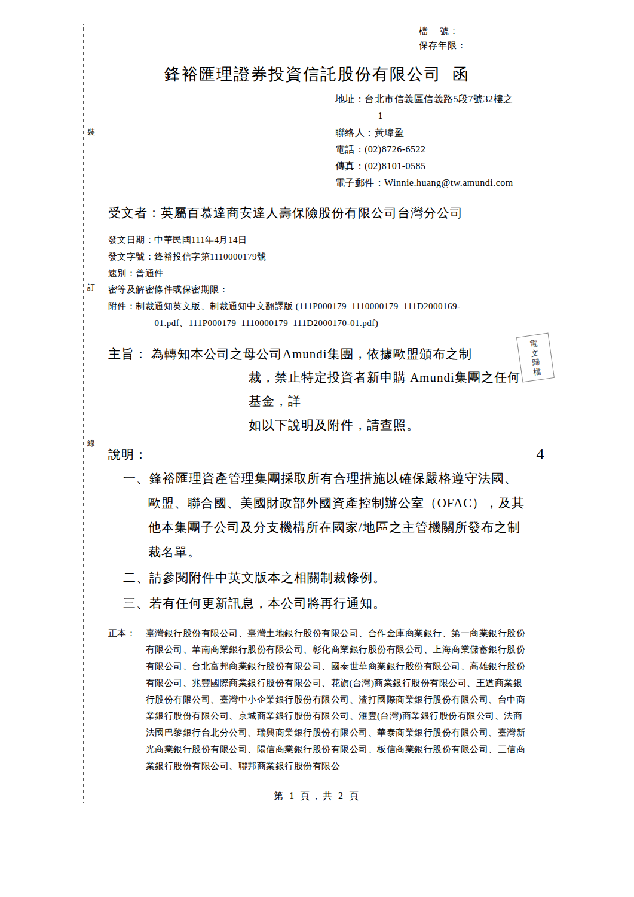裝 訂 線
檔 號：
保存年限：
鋒裕匯理證券投資信託股份有限公司 函
地址：台北市信義區信義路5段7號32樓之
1
聯絡人：黃瑋盈
電話：(02)8726-6522
傳真：(02)8101-0585
電子郵件：Winnie.huang@tw.amundi.com
受文者：英屬百慕達商安達人壽保險股份有限公司台灣分公司
發文日期：中華民國111年4月14日
發文字號：鋒裕投信字第1110000179號
速別：普通件
密等及解密條件或保密期限：
附件：制裁通知英文版、制裁通知中文翻譯版 (111P000179_1110000179_111D2000169-
01.pdf、111P000179_1110000179_111D2000170-01.pdf)
主旨： 為轉知本公司之母公司Amundi集團，依據歐盟頒布之制 裁，禁止特定投資者新申購 Amundi集團之任何基金，詳 如以下說明及附件，請查照。
說明：
一、鋒裕匯理資產管理集團採取所有合理措施以確保嚴格遵守法國、歐盟、聯合國、美國財政部外國資產控制辦公室（OFAC），及其他本集團子公司及分支機構所在國家/地區之主管機關所發布之制裁名單。
二、請參閱附件中英文版本之相關制裁條例。
三、若有任何更新訊息，本公司將再行通知。
正本：
臺灣銀行股份有限公司、臺灣土地銀行股份有限公司、合作金庫商業銀行、第一商業銀行股份有限公司、華南商業銀行股份有限公司、彰化商業銀行股份有限公司、上海商業儲蓄銀行股份有限公司、台北富邦商業銀行股份有限公司、國泰世華商業銀行股份有限公司、高雄銀行股份有限公司、兆豐國際商業銀行股份有限公司、花旗(台灣)商業銀行股份有限公司、王道商業銀行股份有限公司、臺灣中小企業銀行股份有限公司、渣打國際商業銀行股份有限公司、台中商業銀行股份有限公司、京城商業銀行股份有限公司、滙豐(台灣)商業銀行股份有限公司、法商法國巴黎銀行台北分公司、瑞興商業銀行股份有限公司、華泰商業銀行股份有限公司、臺灣新光商業銀行股份有限公司、陽信商業銀行股份有限公司、板信商業銀行股份有限公司、三信商業銀行股份有限公司、聯邦商業銀行股份有限公
電
文
歸
檔
4
第 1 頁，共 2 頁